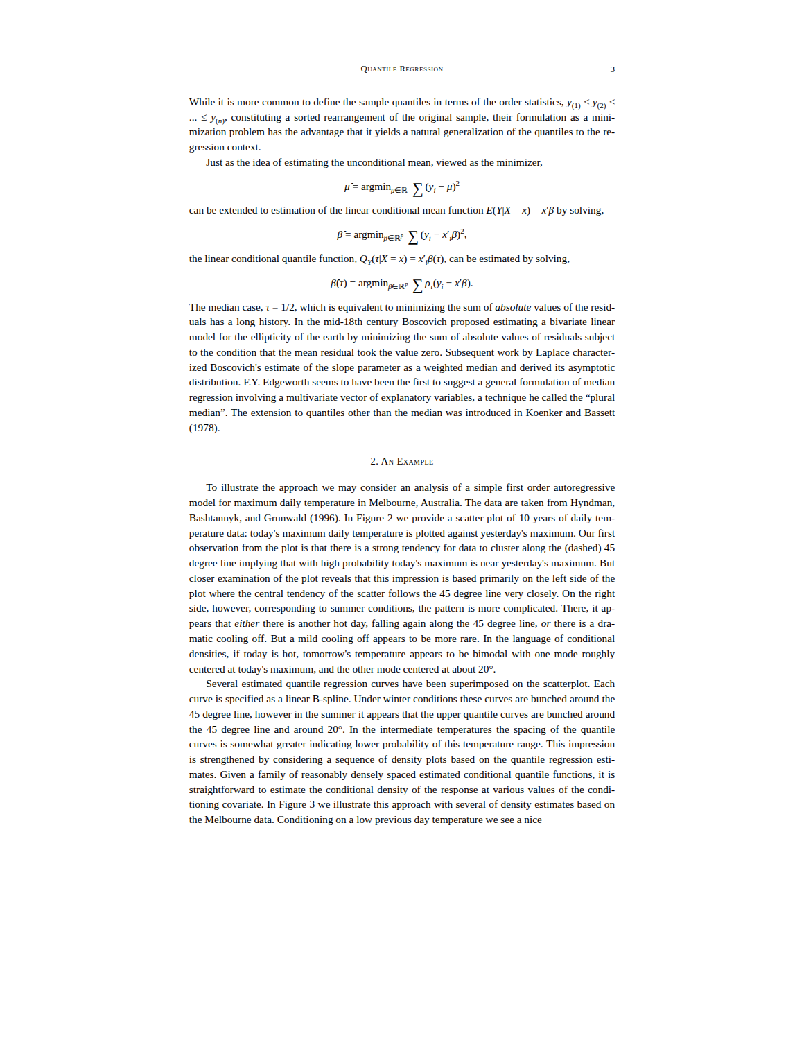Quantile Regression 3
While it is more common to define the sample quantiles in terms of the order statistics, y(1) ≤ y(2) ≤ ... ≤ y(n), constituting a sorted rearrangement of the original sample, their formulation as a minimization problem has the advantage that it yields a natural generalization of the quantiles to the regression context.
Just as the idea of estimating the unconditional mean, viewed as the minimizer,
μ̂ = argminμ∈ℝ ∑(yi − μ)2
can be extended to estimation of the linear conditional mean function E(Y|X = x) = x′β by solving,
β̂ = argminβ∈ℝp ∑(yi − x′iβ)2,
the linear conditional quantile function, QY(τ|X = x) = x′iβ(τ), can be estimated by solving,
β̂(τ) = argminβ∈ℝp ∑ρτ(yi − x′β).
The median case, τ = 1/2, which is equivalent to minimizing the sum of absolute values of the residuals has a long history. In the mid-18th century Boscovich proposed estimating a bivariate linear model for the ellipticity of the earth by minimizing the sum of absolute values of residuals subject to the condition that the mean residual took the value zero. Subsequent work by Laplace characterized Boscovich's estimate of the slope parameter as a weighted median and derived its asymptotic distribution. F.Y. Edgeworth seems to have been the first to suggest a general formulation of median regression involving a multivariate vector of explanatory variables, a technique he called the “plural median”. The extension to quantiles other than the median was introduced in Koenker and Bassett (1978).
2. An Example
To illustrate the approach we may consider an analysis of a simple first order autoregressive model for maximum daily temperature in Melbourne, Australia. The data are taken from Hyndman, Bashtannyk, and Grunwald (1996). In Figure 2 we provide a scatter plot of 10 years of daily temperature data: today's maximum daily temperature is plotted against yesterday's maximum. Our first observation from the plot is that there is a strong tendency for data to cluster along the (dashed) 45 degree line implying that with high probability today's maximum is near yesterday's maximum. But closer examination of the plot reveals that this impression is based primarily on the left side of the plot where the central tendency of the scatter follows the 45 degree line very closely. On the right side, however, corresponding to summer conditions, the pattern is more complicated. There, it appears that either there is another hot day, falling again along the 45 degree line, or there is a dramatic cooling off. But a mild cooling off appears to be more rare. In the language of conditional densities, if today is hot, tomorrow's temperature appears to be bimodal with one mode roughly centered at today's maximum, and the other mode centered at about 20°.
Several estimated quantile regression curves have been superimposed on the scatterplot. Each curve is specified as a linear B-spline. Under winter conditions these curves are bunched around the 45 degree line, however in the summer it appears that the upper quantile curves are bunched around the 45 degree line and around 20°. In the intermediate temperatures the spacing of the quantile curves is somewhat greater indicating lower probability of this temperature range. This impression is strengthened by considering a sequence of density plots based on the quantile regression estimates. Given a family of reasonably densely spaced estimated conditional quantile functions, it is straightforward to estimate the conditional density of the response at various values of the conditioning covariate. In Figure 3 we illustrate this approach with several of density estimates based on the Melbourne data. Conditioning on a low previous day temperature we see a nice